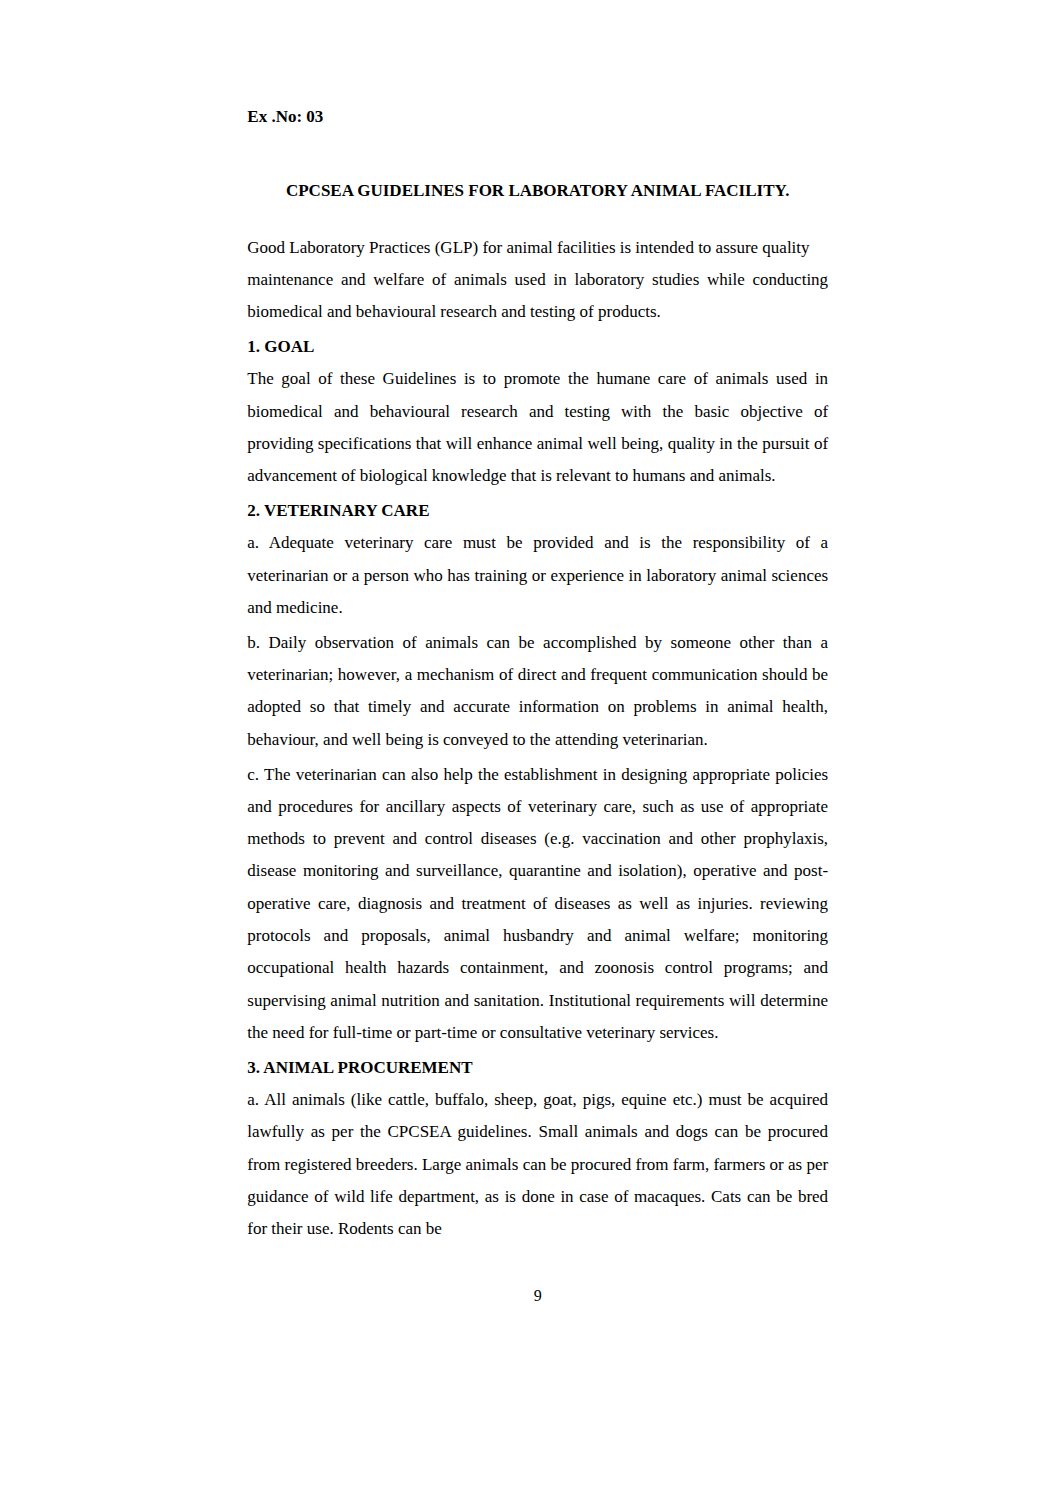Ex .No: 03
CPCSEA GUIDELINES FOR LABORATORY ANIMAL FACILITY.
Good Laboratory Practices (GLP) for animal facilities is intended to assure quality
maintenance and welfare of animals used in laboratory studies while conducting biomedical and behavioural research and testing of products.
1. GOAL
The goal of these Guidelines is to promote the humane care of animals used in biomedical and behavioural research and testing with the basic objective of providing specifications that will enhance animal well being, quality in the pursuit of advancement of biological knowledge that is relevant to humans and animals.
2. VETERINARY CARE
a. Adequate veterinary care must be provided and is the responsibility of a veterinarian or a person who has training or experience in laboratory animal sciences and medicine.
b. Daily observation of animals can be accomplished by someone other than a veterinarian; however, a mechanism of direct and frequent communication should be adopted so that timely and accurate information on problems in animal health, behaviour, and well being is conveyed to the attending veterinarian.
c. The veterinarian can also help the establishment in designing appropriate policies and procedures for ancillary aspects of veterinary care, such as use of appropriate methods to prevent and control diseases (e.g. vaccination and other prophylaxis, disease monitoring and surveillance, quarantine and isolation), operative and post-operative care, diagnosis and treatment of diseases as well as injuries. reviewing protocols and proposals, animal husbandry and animal welfare; monitoring occupational health hazards containment, and zoonosis control programs; and supervising animal nutrition and sanitation. Institutional requirements will determine the need for full-time or part-time or consultative veterinary services.
3. ANIMAL PROCUREMENT
a. All animals (like cattle, buffalo, sheep, goat, pigs, equine etc.) must be acquired lawfully as per the CPCSEA guidelines. Small animals and dogs can be procured from registered breeders. Large animals can be procured from farm, farmers or as per guidance of wild life department, as is done in case of macaques. Cats can be bred for their use. Rodents can be
9